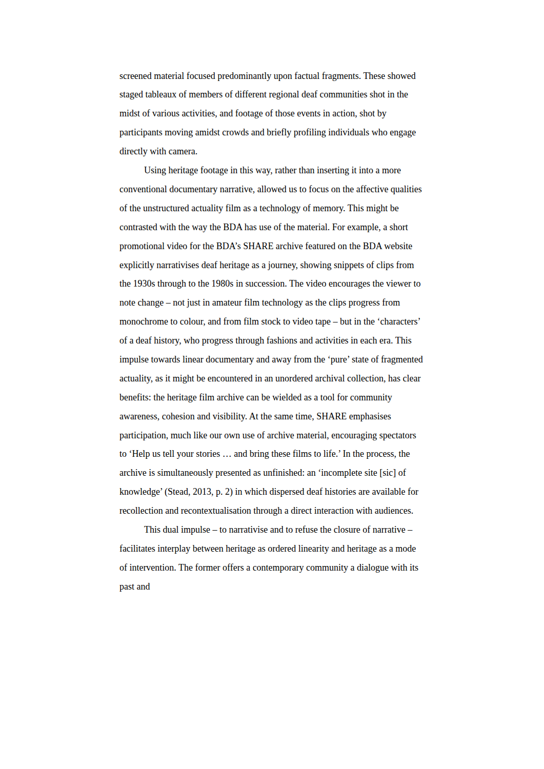screened material focused predominantly upon factual fragments. These showed staged tableaux of members of different regional deaf communities shot in the midst of various activities, and footage of those events in action, shot by participants moving amidst crowds and briefly profiling individuals who engage directly with camera.
Using heritage footage in this way, rather than inserting it into a more conventional documentary narrative, allowed us to focus on the affective qualities of the unstructured actuality film as a technology of memory. This might be contrasted with the way the BDA has use of the material. For example, a short promotional video for the BDA’s SHARE archive featured on the BDA website explicitly narrativises deaf heritage as a journey, showing snippets of clips from the 1930s through to the 1980s in succession. The video encourages the viewer to note change – not just in amateur film technology as the clips progress from monochrome to colour, and from film stock to video tape – but in the ‘characters’ of a deaf history, who progress through fashions and activities in each era. This impulse towards linear documentary and away from the ‘pure’ state of fragmented actuality, as it might be encountered in an unordered archival collection, has clear benefits: the heritage film archive can be wielded as a tool for community awareness, cohesion and visibility. At the same time, SHARE emphasises participation, much like our own use of archive material, encouraging spectators to ‘Help us tell your stories … and bring these films to life.’ In the process, the archive is simultaneously presented as unfinished: an ‘incomplete site [sic] of knowledge’ (Stead, 2013, p. 2) in which dispersed deaf histories are available for recollection and recontextualisation through a direct interaction with audiences.
This dual impulse – to narrativise and to refuse the closure of narrative – facilitates interplay between heritage as ordered linearity and heritage as a mode of intervention. The former offers a contemporary community a dialogue with its past and